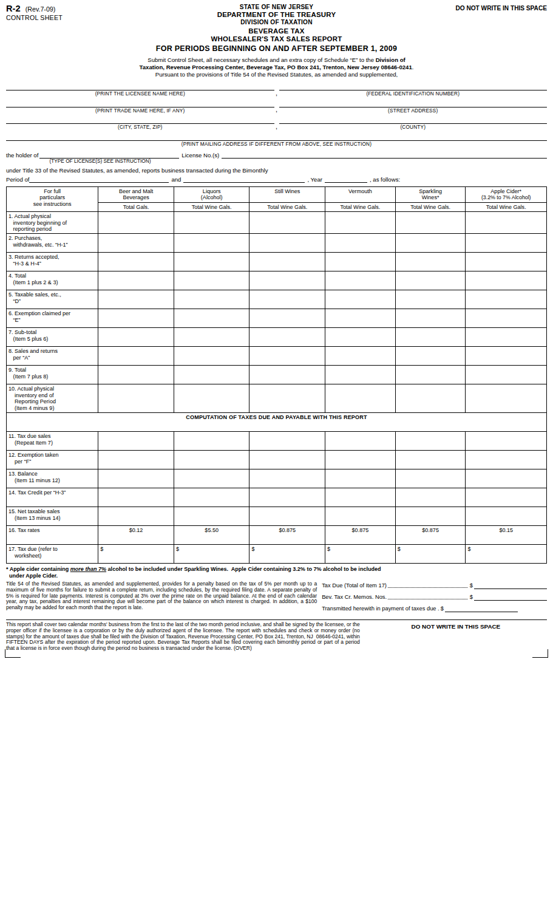R-2 (Rev.7-09)
CONTROL SHEET
STATE OF NEW JERSEY
DEPARTMENT OF THE TREASURY
DIVISION OF TAXATION
BEVERAGE TAX
WHOLESALER'S TAX SALES REPORT
FOR PERIODS BEGINNING ON AND AFTER SEPTEMBER 1, 2009
DO NOT WRITE IN THIS SPACE
Submit Control Sheet, all necessary schedules and an extra copy of Schedule “E” to the Division of
Taxation, Revenue Processing Center, Beverage Tax, PO Box 241, Trenton, New Jersey 08646-0241.
Pursuant to the provisions of Title 54 of the Revised Statutes, as amended and supplemented,
(PRINT THE LICENSEE NAME HERE)
,
(FEDERAL IDENTIFICATION NUMBER)
(PRINT TRADE NAME HERE, IF ANY)
,
(STREET ADDRESS)
(CITY, STATE, ZIP)
,
(COUNTY)
(PRINT MAILING ADDRESS IF DIFFERENT FROM ABOVE, SEE INSTRUCTION)
the holder of
License No.(s)
(TYPE OF LICENSE(S) SEE INSTRUCTION)
under Title 33 of the Revised Statutes, as amended, reports business transacted during the Bimonthly
Period of and , Year , as follows:
| For full particulars see instructions | Beer and Malt Beverages | Liquors (Alcohol) | Still Wines | Vermouth | Sparkling Wines* | Apple Cider* (3.2% to 7% Alcohol) |
| --- | --- | --- | --- | --- | --- | --- |
| Total Gals. | Total Wine Gals. | Total Wine Gals. | Total Wine Gals. | Total Wine Gals. | Total Wine Gals. |
| 1. Actual physical inventory beginning of reporting period | | | | | | |
| 2. Purchases, withdrawals, etc. “H-1” | | | | | | |
| 3. Returns accepted, “H-3 & H-4” | | | | | | |
| 4. Total (Item 1 plus 2 & 3) | | | | | | |
| 5. Taxable sales, etc., “D” | | | | | | |
| 6. Exemption claimed per “E” | | | | | | |
| 7. Sub-total (Item 5 plus 6) | | | | | | |
| 8. Sales and returns per “A” | | | | | | |
| 9. Total (Item 7 plus 8) | | | | | | |
| 10. Actual physical inventory end of Reporting Period (Item 4 minus 9) | | | | | | |
| COMPUTATION OF TAXES DUE AND PAYABLE WITH THIS REPORT |
| 11. Tax due sales (Repeat Item 7) | | | | | | |
| 12. Exemption taken per “F” | | | | | | |
| 13. Balance (Item 11 minus 12) | | | | | | |
| 14. Tax Credit per “H-3” | | | | | | |
| 15. Net taxable sales (Item 13 minus 14) | | | | | | |
| 16. Tax rates | $0.12 | $5.50 | $0.875 | $0.875 | $0.875 | $0.15 |
| 17. Tax due (refer to worksheet) | $ | $ | $ | $ | $ | $ |
* Apple cider containing more than 7% alcohol to be included under Sparkling Wines. Apple Cider containing 3.2% to 7% alcohol to be included
under Apple Cider.
Title 54 of the Revised Statutes, as amended and supplemented, provides for a penalty based on the tax of 5% per month up to a maximum of five months for failure to submit a complete return, including schedules, by the required filing date. A separate penalty of 5% is required for late payments. Interest is computed at 3% over the prime rate on the unpaid balance. At the end of each calendar year, any tax, penalties and interest remaining due will become part of the balance on which interest is charged. In addition, a $100 penalty may be added for each month that the report is late.
Tax Due (Total of Item 17) $
Bev. Tax Cr. Memos. Nos. $
Transmitted herewith in payment of taxes due . $
This report shall cover two calendar months' business from the first to the last of the two month period inclusive, and shall be signed by the licensee, or the proper officer if the licensee is a corporation or by the duly authorized agent of the licensee. The report with schedules and check or money order (no stamps) for the amount of taxes due shall be filed with the Division of Taxation, Revenue Processing Center, PO Box 241, Trenton, NJ 08646-0241, within FIFTEEN DAYS after the expiration of the period reported upon. Beverage Tax Reports shall be filed covering each bimonthly period or part of a period that a license is in force even though during the period no business is transacted under the license. (OVER)
DO NOT WRITE IN THIS SPACE